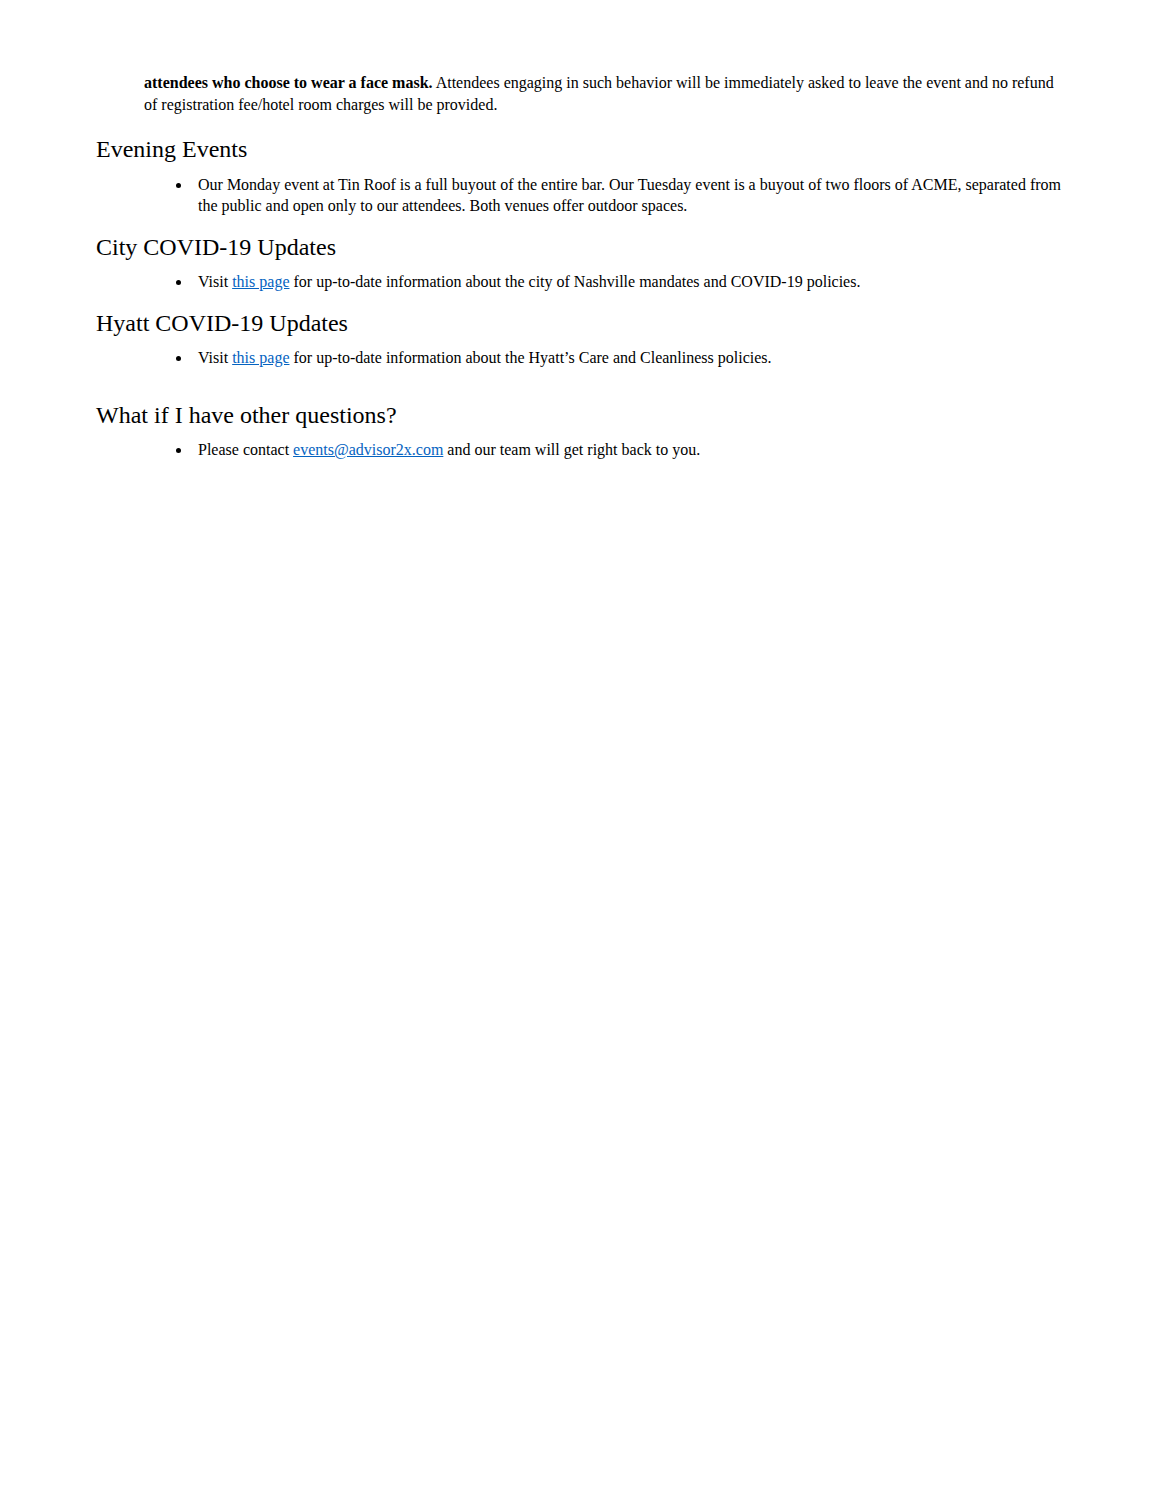attendees who choose to wear a face mask. Attendees engaging in such behavior will be immediately asked to leave the event and no refund of registration fee/hotel room charges will be provided.
Evening Events
Our Monday event at Tin Roof is a full buyout of the entire bar. Our Tuesday event is a buyout of two floors of ACME, separated from the public and open only to our attendees. Both venues offer outdoor spaces.
City COVID-19 Updates
Visit this page for up-to-date information about the city of Nashville mandates and COVID-19 policies.
Hyatt COVID-19 Updates
Visit this page for up-to-date information about the Hyatt’s Care and Cleanliness policies.
What if I have other questions?
Please contact events@advisor2x.com and our team will get right back to you.